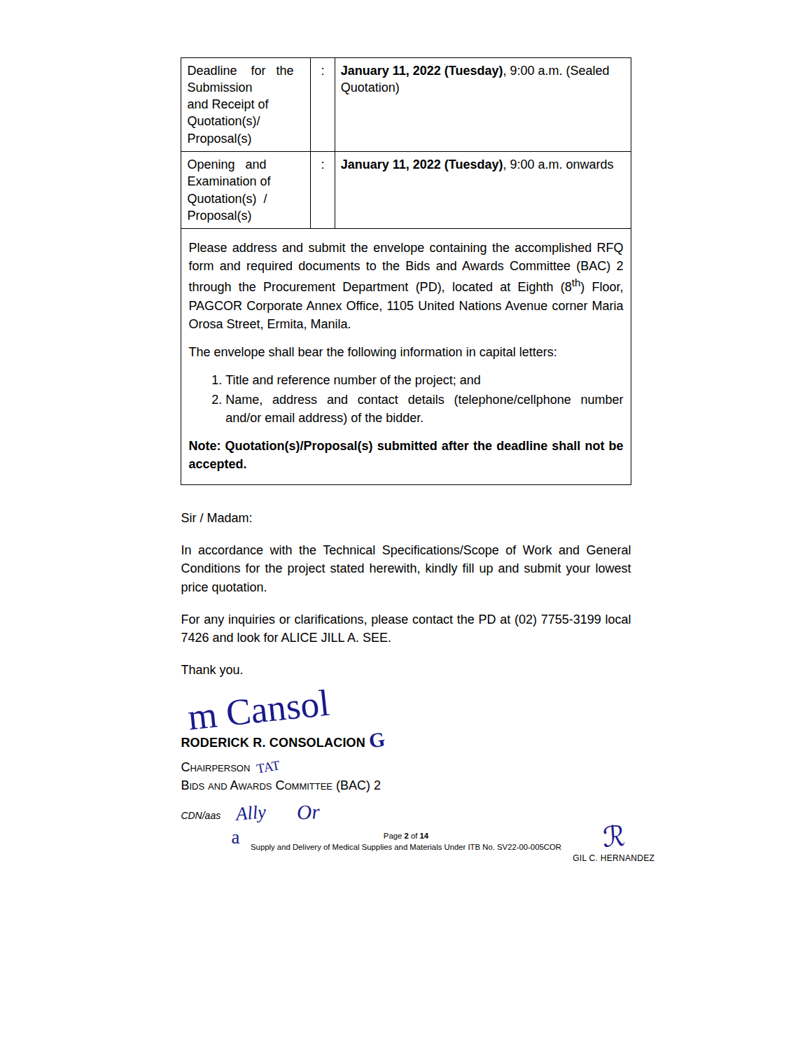| Deadline for the Submission and Receipt of Quotation(s)/ Proposal(s) | : | January 11, 2022 (Tuesday) , 9:00 a.m. (Sealed Quotation) |
| Opening and Examination of Quotation(s) / Proposal(s) | : | January 11, 2022 (Tuesday) , 9:00 a.m. onwards |
| Please address and submit the envelope containing the accomplished RFQ form and required documents to the Bids and Awards Committee (BAC) 2 through the Procurement Department (PD), located at Eighth (8 th ) Floor, PAGCOR Corporate Annex Office, 1105 United Nations Avenue corner Maria Orosa Street, Ermita, Manila. The envelope shall bear the following information in capital letters: Title and reference number of the project; and Name, address and contact details (telephone/cellphone number and/or email address) of the bidder. Note: Quotation(s)/Proposal(s) submitted after the deadline shall not be accepted. |
Sir / Madam:
In accordance with the Technical Specifications/Scope of Work and General Conditions for the project stated herewith, kindly fill up and submit your lowest price quotation.
For any inquiries or clarifications, please contact the PD at (02) 7755-3199 local 7426 and look for ALICE JILL A. SEE.
Thank you.
m Cansol
RODERICK R. CONSOLACION G
Chairperson tat
Bids and Awards Committee (BAC) 2
CDN/aas Ally Or
a
Page 2 of 14
Supply and Delivery of Medical Supplies and Materials Under ITB No. SV22-00-005COR
ℛ
GIL C. HERNANDEZ